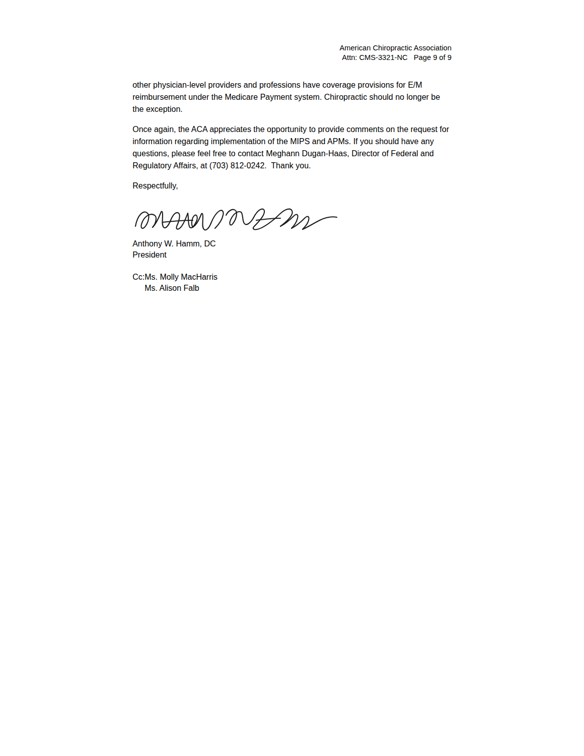American Chiropractic Association Attn: CMS-3321-NC Page 9 of 9
other physician-level providers and professions have coverage provisions for E/M reimbursement under the Medicare Payment system. Chiropractic should no longer be the exception.
Once again, the ACA appreciates the opportunity to provide comments on the request for information regarding implementation of the MIPS and APMs. If you should have any questions, please feel free to contact Meghann Dugan-Haas, Director of Federal and Regulatory Affairs, at (703) 812-0242. Thank you.
Respectfully,
Anthony W. Hamm, DC
President
| Cc: | Ms. Molly MacHarris |
| | Ms. Alison Falb |